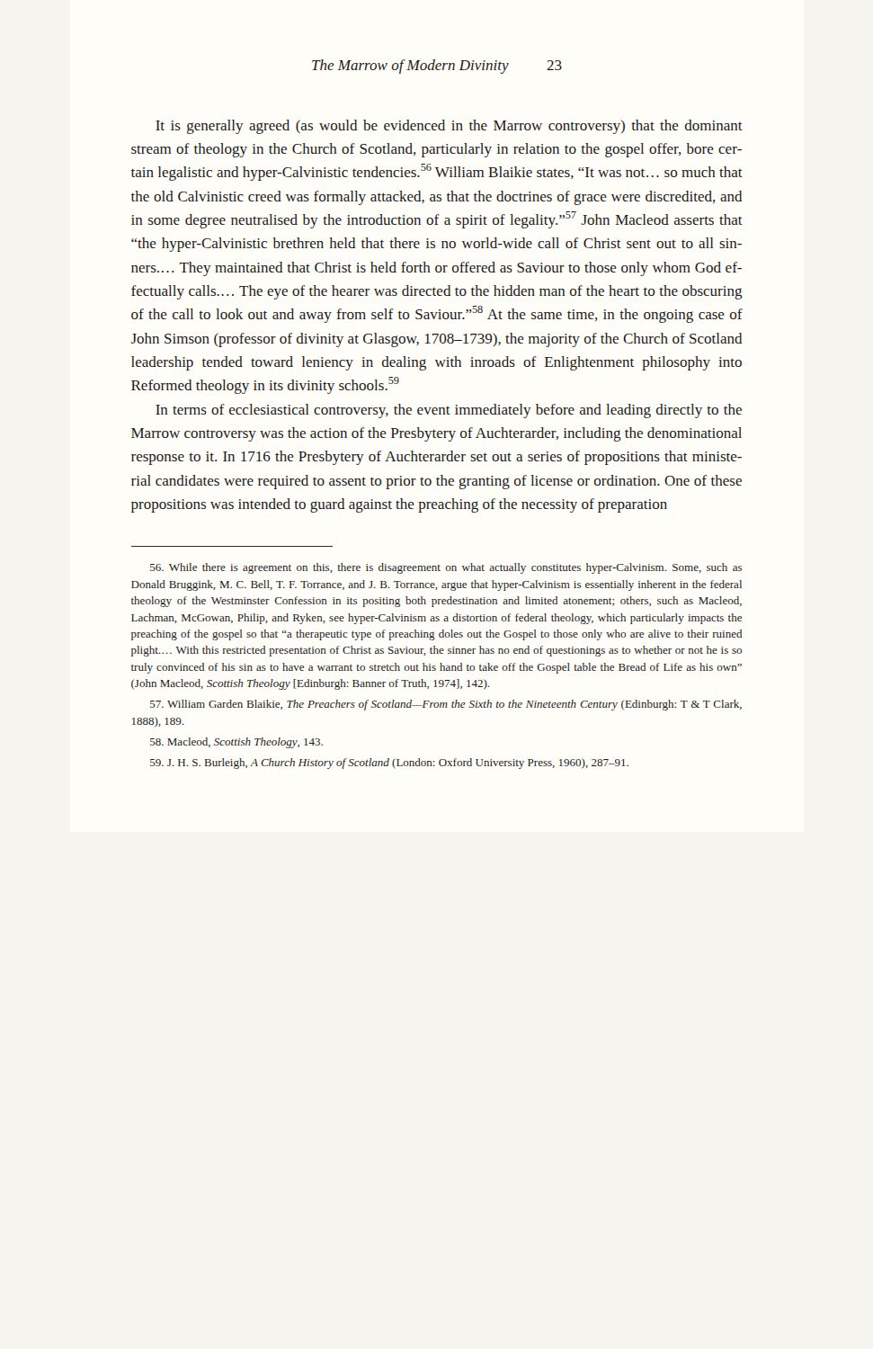The Marrow of Modern Divinity 23
It is generally agreed (as would be evidenced in the Marrow controversy) that the dominant stream of theology in the Church of Scotland, particularly in relation to the gospel offer, bore certain legalistic and hyper-Calvinistic tendencies.56 William Blaikie states, “It was not… so much that the old Calvinistic creed was formally attacked, as that the doctrines of grace were discredited, and in some degree neutralised by the introduction of a spirit of legality.”57 John Macleod asserts that “the hyper-Calvinistic brethren held that there is no world-wide call of Christ sent out to all sinners.… They maintained that Christ is held forth or offered as Saviour to those only whom God effectually calls.… The eye of the hearer was directed to the hidden man of the heart to the obscuring of the call to look out and away from self to Saviour.”58 At the same time, in the ongoing case of John Simson (professor of divinity at Glasgow, 1708–1739), the majority of the Church of Scotland leadership tended toward leniency in dealing with inroads of Enlightenment philosophy into Reformed theology in its divinity schools.59
In terms of ecclesiastical controversy, the event immediately before and leading directly to the Marrow controversy was the action of the Presbytery of Auchterarder, including the denominational response to it. In 1716 the Presbytery of Auchterarder set out a series of propositions that ministerial candidates were required to assent to prior to the granting of license or ordination. One of these propositions was intended to guard against the preaching of the necessity of preparation
56. While there is agreement on this, there is disagreement on what actually constitutes hyper-Calvinism. Some, such as Donald Bruggink, M. C. Bell, T. F. Torrance, and J. B. Torrance, argue that hyper-Calvinism is essentially inherent in the federal theology of the Westminster Confession in its positing both predestination and limited atonement; others, such as Macleod, Lachman, McGowan, Philip, and Ryken, see hyper-Calvinism as a distortion of federal theology, which particularly impacts the preaching of the gospel so that “a therapeutic type of preaching doles out the Gospel to those only who are alive to their ruined plight.… With this restricted presentation of Christ as Saviour, the sinner has no end of questionings as to whether or not he is so truly convinced of his sin as to have a warrant to stretch out his hand to take off the Gospel table the Bread of Life as his own” (John Macleod, Scottish Theology [Edinburgh: Banner of Truth, 1974], 142).
57. William Garden Blaikie, The Preachers of Scotland—From the Sixth to the Nineteenth Century (Edinburgh: T & T Clark, 1888), 189.
58. Macleod, Scottish Theology, 143.
59. J. H. S. Burleigh, A Church History of Scotland (London: Oxford University Press, 1960), 287–91.